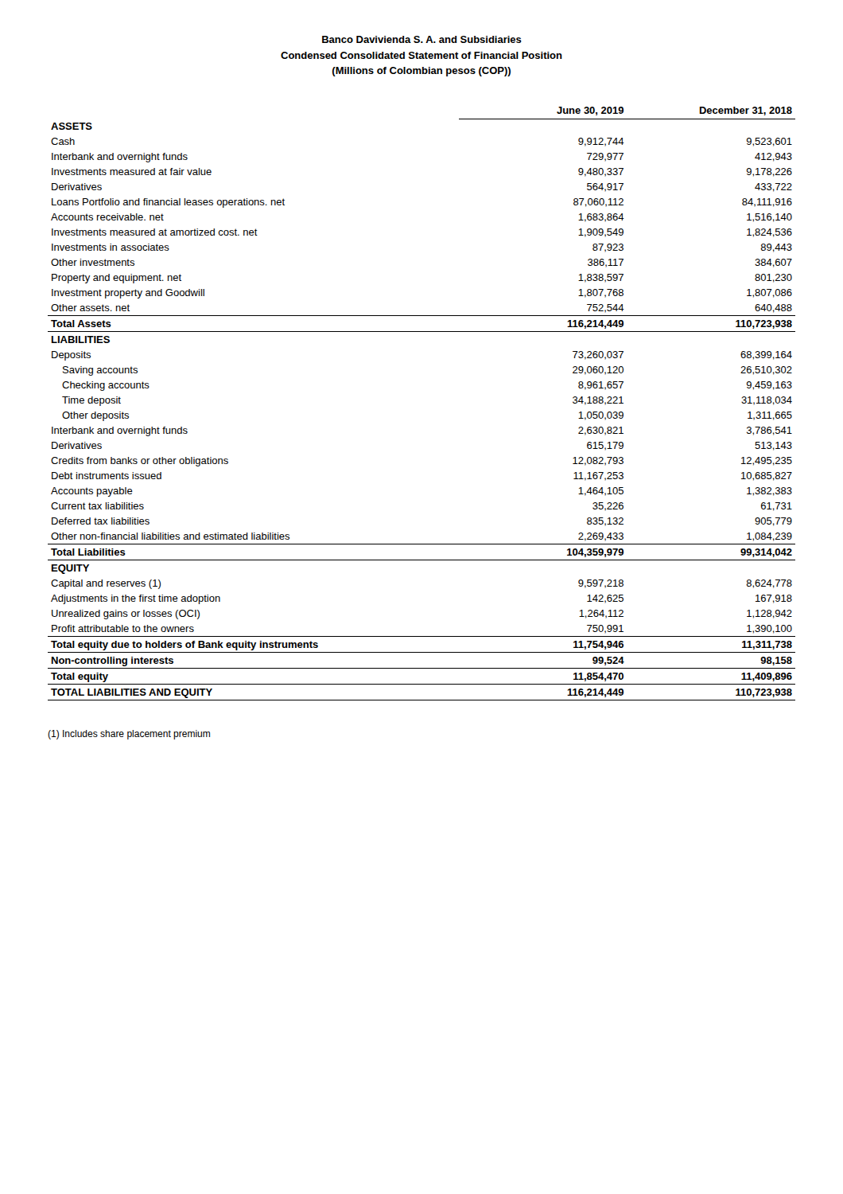Banco Davivienda S. A. and Subsidiaries
Condensed Consolidated Statement of Financial Position
(Millions of Colombian pesos (COP))
| | June 30, 2019 | December 31, 2018 |
| --- | --- | --- |
| ASSETS | | |
| Cash | 9,912,744 | 9,523,601 |
| Interbank and overnight funds | 729,977 | 412,943 |
| Investments measured at fair value | 9,480,337 | 9,178,226 |
| Derivatives | 564,917 | 433,722 |
| Loans Portfolio and financial leases operations. net | 87,060,112 | 84,111,916 |
| Accounts receivable. net | 1,683,864 | 1,516,140 |
| Investments measured at amortized cost. net | 1,909,549 | 1,824,536 |
| Investments in associates | 87,923 | 89,443 |
| Other investments | 386,117 | 384,607 |
| Property and equipment. net | 1,838,597 | 801,230 |
| Investment property and Goodwill | 1,807,768 | 1,807,086 |
| Other assets. net | 752,544 | 640,488 |
| Total Assets | 116,214,449 | 110,723,938 |
| LIABILITIES | | |
| Deposits | 73,260,037 | 68,399,164 |
| Saving accounts | 29,060,120 | 26,510,302 |
| Checking accounts | 8,961,657 | 9,459,163 |
| Time deposit | 34,188,221 | 31,118,034 |
| Other deposits | 1,050,039 | 1,311,665 |
| Interbank and overnight funds | 2,630,821 | 3,786,541 |
| Derivatives | 615,179 | 513,143 |
| Credits from banks or other obligations | 12,082,793 | 12,495,235 |
| Debt instruments issued | 11,167,253 | 10,685,827 |
| Accounts payable | 1,464,105 | 1,382,383 |
| Current tax liabilities | 35,226 | 61,731 |
| Deferred tax liabilities | 835,132 | 905,779 |
| Other non-financial liabilities and estimated liabilities | 2,269,433 | 1,084,239 |
| Total Liabilities | 104,359,979 | 99,314,042 |
| EQUITY | | |
| Capital and reserves (1) | 9,597,218 | 8,624,778 |
| Adjustments in the first time adoption | 142,625 | 167,918 |
| Unrealized gains or losses (OCI) | 1,264,112 | 1,128,942 |
| Profit attributable to the owners | 750,991 | 1,390,100 |
| Total equity due to holders of Bank equity instruments | 11,754,946 | 11,311,738 |
| Non-controlling interests | 99,524 | 98,158 |
| Total equity | 11,854,470 | 11,409,896 |
| TOTAL LIABILITIES AND EQUITY | 116,214,449 | 110,723,938 |
(1) Includes share placement premium